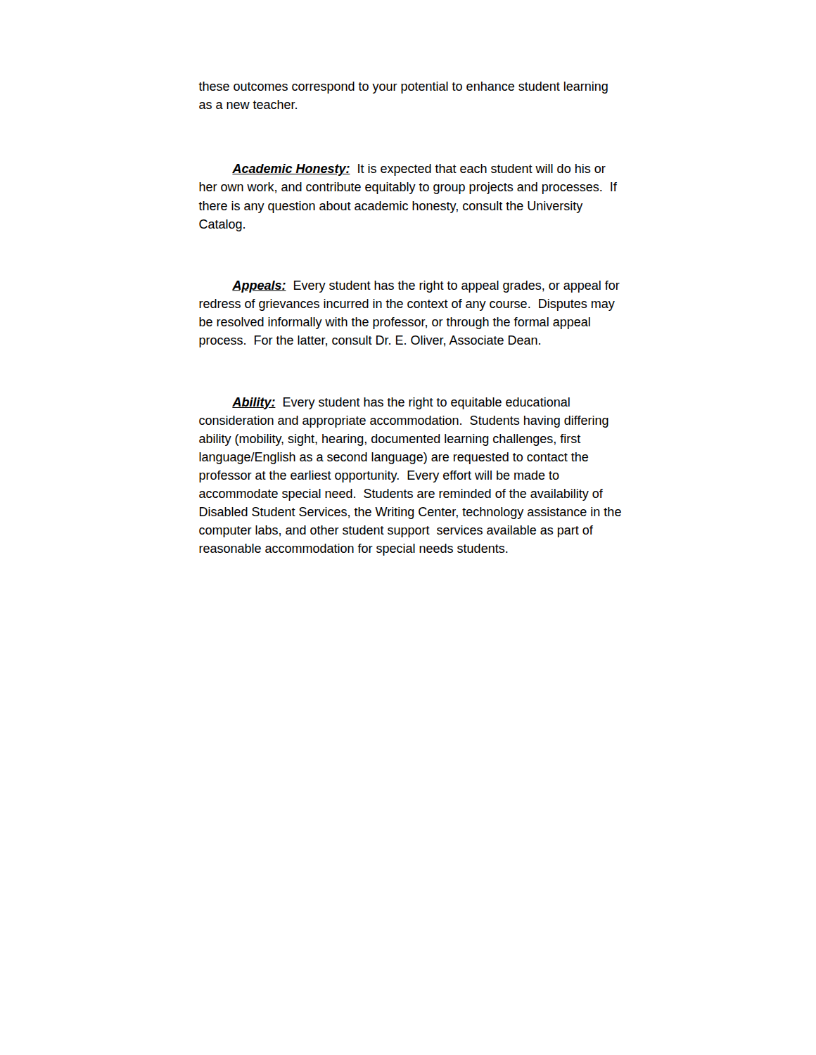these outcomes correspond to your potential to enhance student learning as a new teacher.
Academic Honesty: It is expected that each student will do his or her own work, and contribute equitably to group projects and processes. If there is any question about academic honesty, consult the University Catalog.
Appeals: Every student has the right to appeal grades, or appeal for redress of grievances incurred in the context of any course. Disputes may be resolved informally with the professor, or through the formal appeal process. For the latter, consult Dr. E. Oliver, Associate Dean.
Ability: Every student has the right to equitable educational consideration and appropriate accommodation. Students having differing ability (mobility, sight, hearing, documented learning challenges, first language/English as a second language) are requested to contact the professor at the earliest opportunity. Every effort will be made to accommodate special need. Students are reminded of the availability of Disabled Student Services, the Writing Center, technology assistance in the computer labs, and other student support services available as part of reasonable accommodation for special needs students.